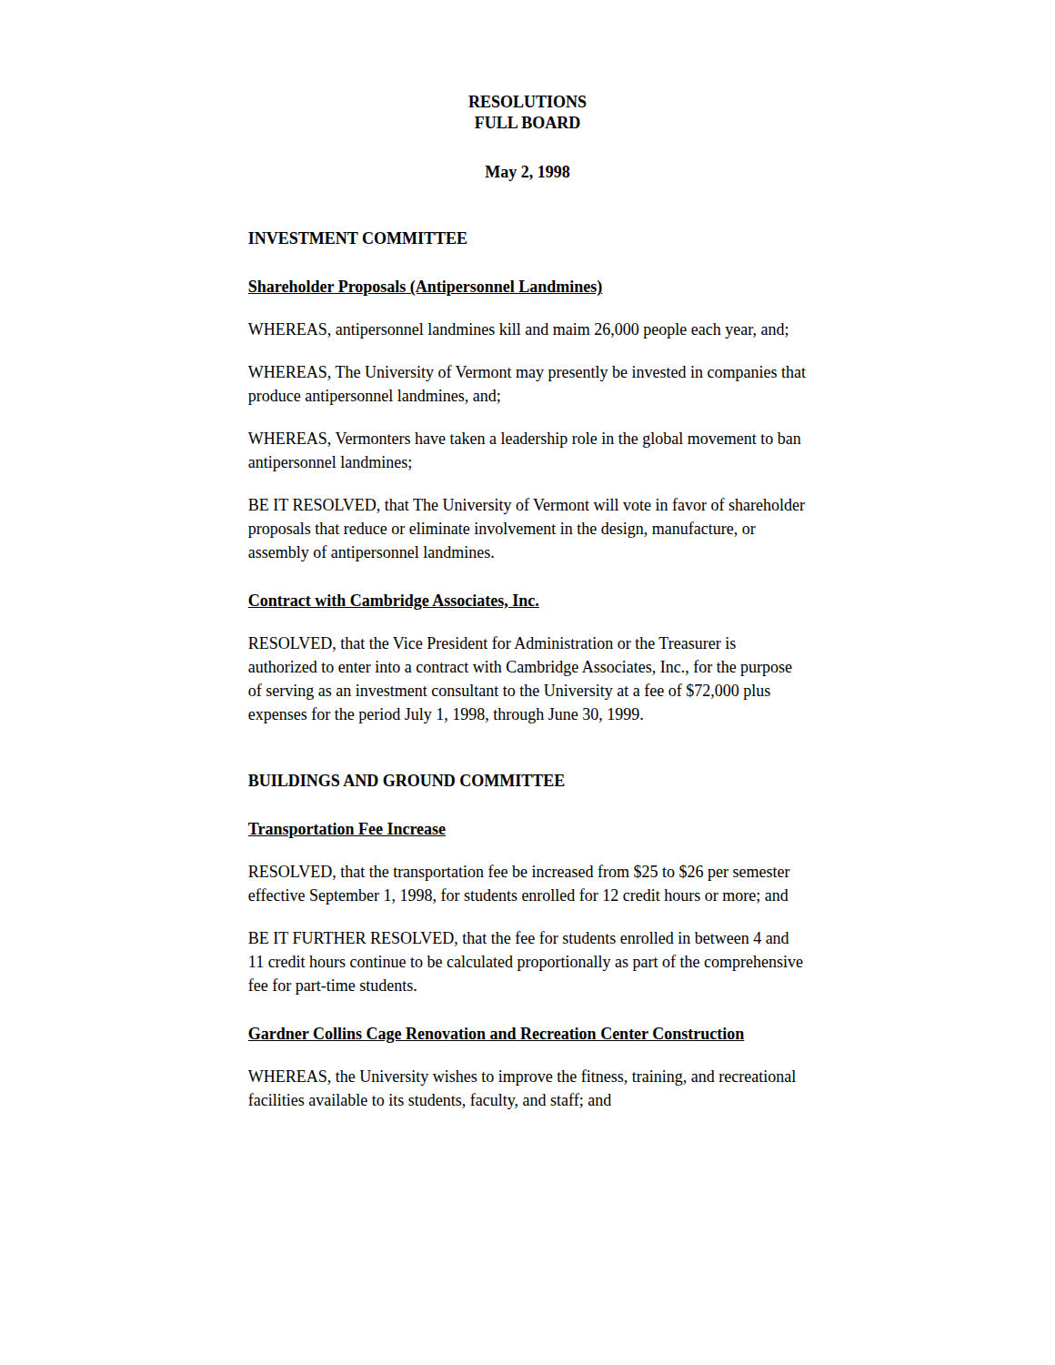RESOLUTIONS
FULL BOARD
May 2, 1998
INVESTMENT COMMITTEE
Shareholder Proposals (Antipersonnel Landmines)
WHEREAS, antipersonnel landmines kill and maim 26,000 people each year, and;
WHEREAS, The University of Vermont may presently be invested in companies that produce antipersonnel landmines, and;
WHEREAS, Vermonters have taken a leadership role in the global movement to ban antipersonnel landmines;
BE IT RESOLVED, that The University of Vermont will vote in favor of shareholder proposals that reduce or eliminate involvement in the design, manufacture, or assembly of antipersonnel landmines.
Contract with Cambridge Associates, Inc.
RESOLVED, that the Vice President for Administration or the Treasurer is authorized to enter into a contract with Cambridge Associates, Inc., for the purpose of serving as an investment consultant to the University at a fee of $72,000 plus expenses for the period July 1, 1998, through June 30, 1999.
BUILDINGS AND GROUND COMMITTEE
Transportation Fee Increase
RESOLVED, that the transportation fee be increased from $25 to $26 per semester effective September 1, 1998, for students enrolled for 12 credit hours or more; and
BE IT FURTHER RESOLVED, that the fee for students enrolled in between 4 and 11 credit hours continue to be calculated proportionally as part of the comprehensive fee for part-time students.
Gardner Collins Cage Renovation and Recreation Center Construction
WHEREAS, the University wishes to improve the fitness, training, and recreational facilities available to its students, faculty, and staff; and